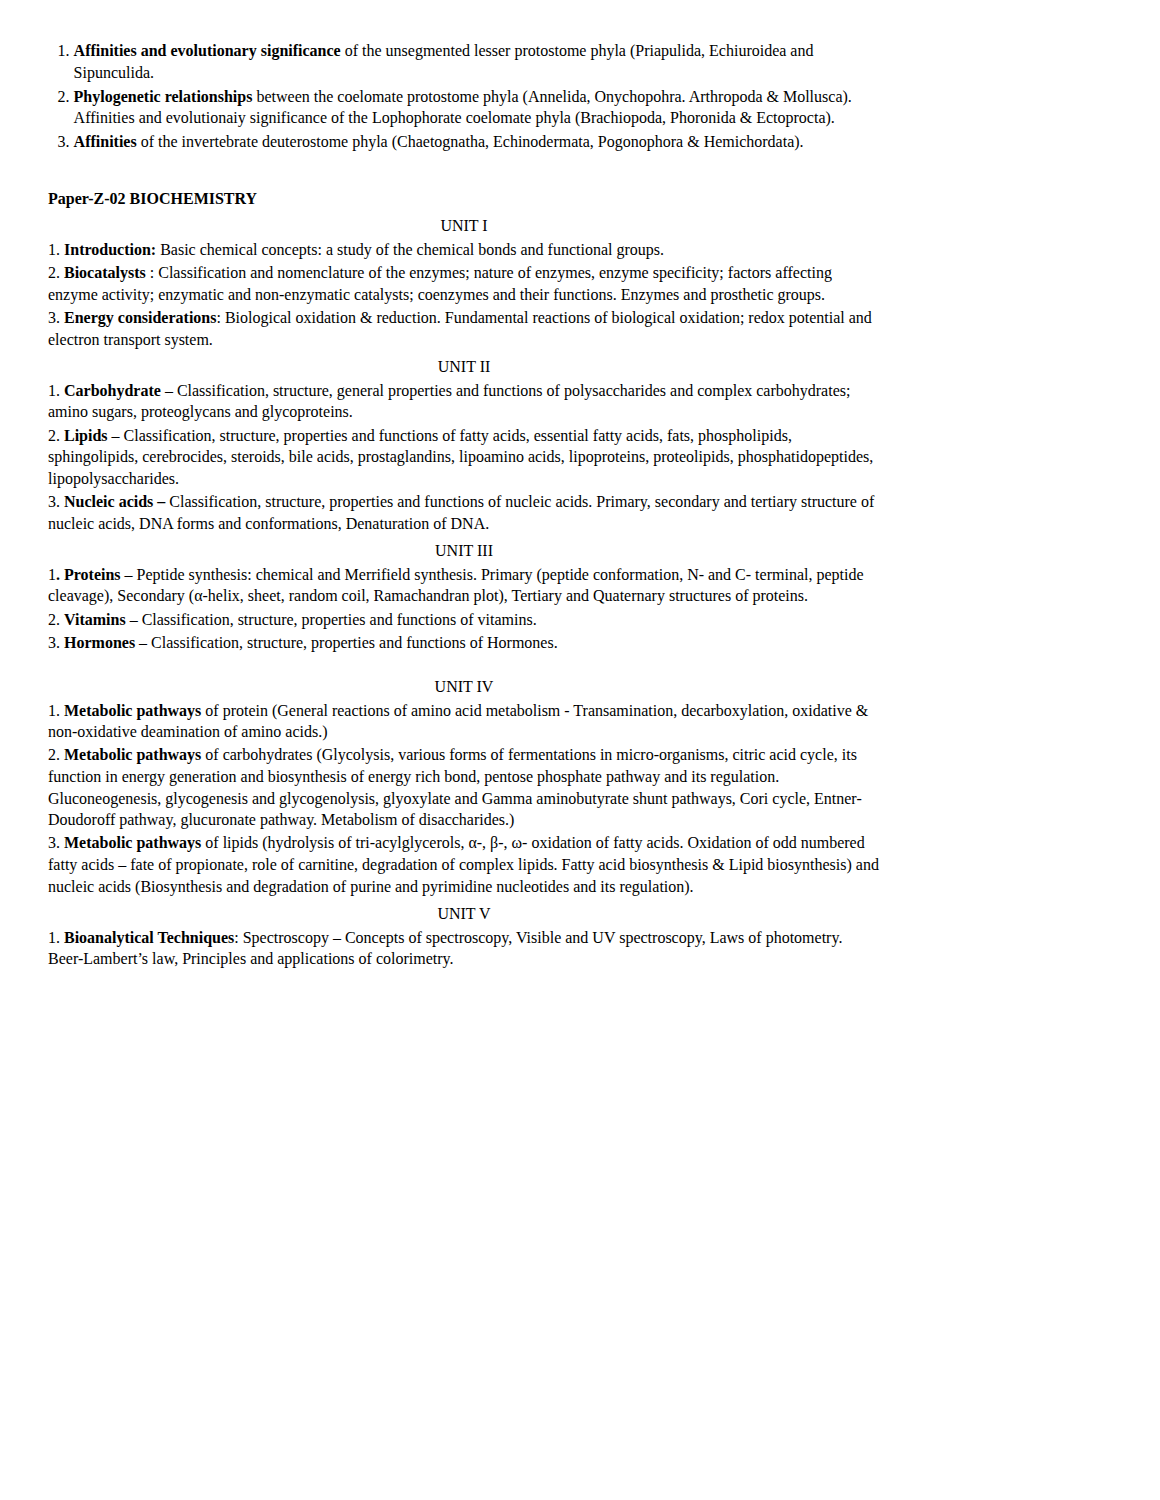Affinities and evolutionary significance of the unsegmented lesser protostome phyla (Priapulida, Echiuroidea and Sipunculida.
Phylogenetic relationships between the coelomate protostome phyla (Annelida, Onychopohra. Arthropoda & Mollusca). Affinities and evolutionaiy significance of the Lophophorate coelomate phyla (Brachiopoda, Phoronida & Ectoprocta).
Affinities of the invertebrate deuterostome phyla (Chaetognatha, Echinodermata, Pogonophora & Hemichordata).
Paper-Z-02 BIOCHEMISTRY
UNIT I
1. Introduction: Basic chemical concepts: a study of the chemical bonds and functional groups.
2. Biocatalysts : Classification and nomenclature of the enzymes; nature of enzymes, enzyme specificity; factors affecting enzyme activity; enzymatic and non-enzymatic catalysts; coenzymes and their functions. Enzymes and prosthetic groups.
3. Energy considerations: Biological oxidation & reduction. Fundamental reactions of biological oxidation; redox potential and electron transport system.
UNIT II
1. Carbohydrate – Classification, structure, general properties and functions of polysaccharides and complex carbohydrates; amino sugars, proteoglycans and glycoproteins.
2. Lipids – Classification, structure, properties and functions of fatty acids, essential fatty acids, fats, phospholipids, sphingolipids, cerebrocides, steroids, bile acids, prostaglandins, lipoamino acids, lipoproteins, proteolipids, phosphatidopeptides, lipopolysaccharides.
3. Nucleic acids – Classification, structure, properties and functions of nucleic acids. Primary, secondary and tertiary structure of nucleic acids, DNA forms and conformations, Denaturation of DNA.
UNIT III
1. Proteins – Peptide synthesis: chemical and Merrifield synthesis. Primary (peptide conformation, N- and C- terminal, peptide cleavage), Secondary (α-helix, sheet, random coil, Ramachandran plot), Tertiary and Quaternary structures of proteins.
2. Vitamins – Classification, structure, properties and functions of vitamins.
3. Hormones – Classification, structure, properties and functions of Hormones.
UNIT IV
1. Metabolic pathways of protein (General reactions of amino acid metabolism - Transamination, decarboxylation, oxidative & non-oxidative deamination of amino acids.)
2. Metabolic pathways of carbohydrates (Glycolysis, various forms of fermentations in micro-organisms, citric acid cycle, its function in energy generation and biosynthesis of energy rich bond, pentose phosphate pathway and its regulation. Gluconeogenesis, glycogenesis and glycogenolysis, glyoxylate and Gamma aminobutyrate shunt pathways, Cori cycle, Entner-Doudoroff pathway, glucuronate pathway. Metabolism of disaccharides.)
3. Metabolic pathways of lipids (hydrolysis of tri-acylglycerols, α-, β-, ω- oxidation of fatty acids. Oxidation of odd numbered fatty acids – fate of propionate, role of carnitine, degradation of complex lipids. Fatty acid biosynthesis & Lipid biosynthesis) and nucleic acids (Biosynthesis and degradation of purine and pyrimidine nucleotides and its regulation).
UNIT V
1. Bioanalytical Techniques: Spectroscopy – Concepts of spectroscopy, Visible and UV spectroscopy, Laws of photometry. Beer-Lambert’s law, Principles and applications of colorimetry.